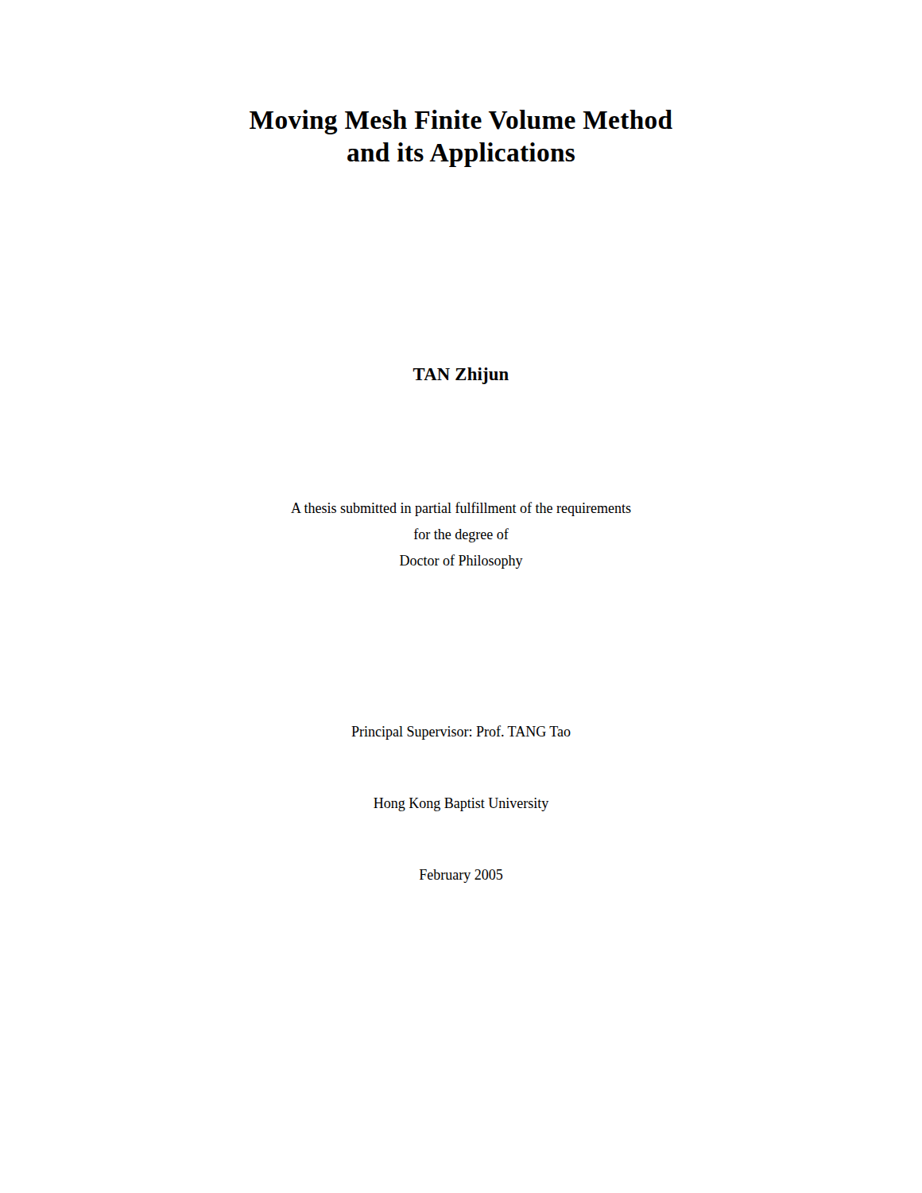Moving Mesh Finite Volume Method
and its Applications
TAN Zhijun
A thesis submitted in partial fulfillment of the requirements
for the degree of
Doctor of Philosophy
Principal Supervisor: Prof. TANG Tao
Hong Kong Baptist University
February 2005